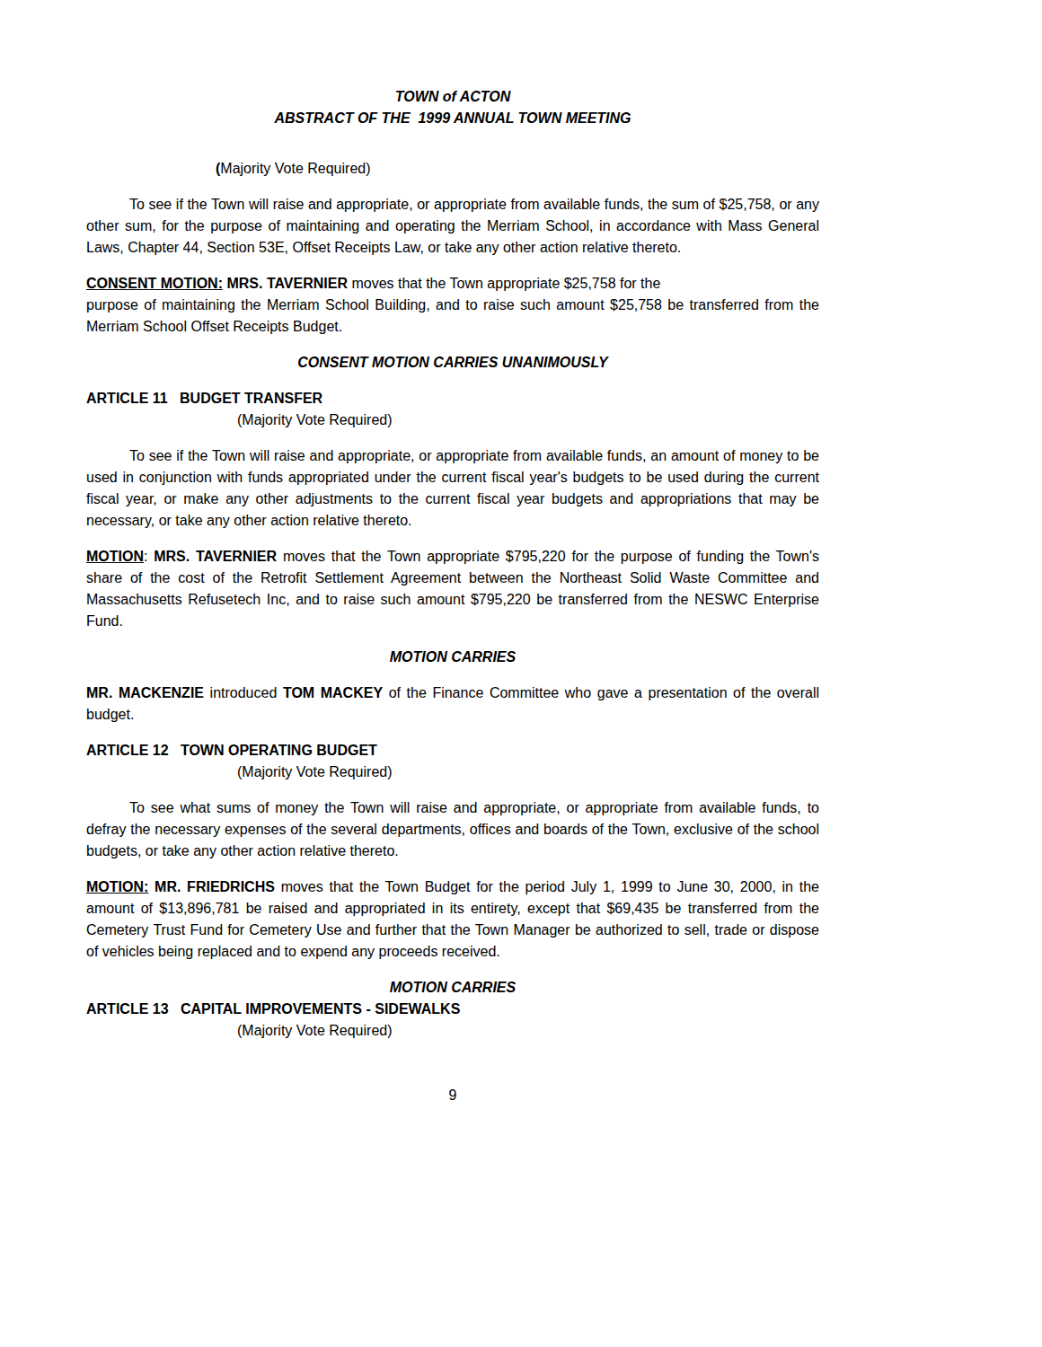TOWN of ACTON
ABSTRACT OF THE 1999 ANNUAL TOWN MEETING
(Majority Vote Required)
To see if the Town will raise and appropriate, or appropriate from available funds, the sum of $25,758, or any other sum, for the purpose of maintaining and operating the Merriam School, in accordance with Mass General Laws, Chapter 44, Section 53E, Offset Receipts Law, or take any other action relative thereto.
CONSENT MOTION: MRS. TAVERNIER moves that the Town appropriate $25,758 for the
purpose of maintaining the Merriam School Building, and to raise such amount $25,758 be transferred from the Merriam School Offset Receipts Budget.
CONSENT MOTION CARRIES UNANIMOUSLY
ARTICLE 11 BUDGET TRANSFER
(Majority Vote Required)
To see if the Town will raise and appropriate, or appropriate from available funds, an amount of money to be used in conjunction with funds appropriated under the current fiscal year's budgets to be used during the current fiscal year, or make any other adjustments to the current fiscal year budgets and appropriations that may be necessary, or take any other action relative thereto.
MOTION: MRS. TAVERNIER moves that the Town appropriate $795,220 for the purpose of funding the Town's share of the cost of the Retrofit Settlement Agreement between the Northeast Solid Waste Committee and Massachusetts Refusetech Inc, and to raise such amount $795,220 be transferred from the NESWC Enterprise Fund.
MOTION CARRIES
MR. MACKENZIE introduced TOM MACKEY of the Finance Committee who gave a presentation of the overall budget.
ARTICLE 12 TOWN OPERATING BUDGET
(Majority Vote Required)
To see what sums of money the Town will raise and appropriate, or appropriate from available funds, to defray the necessary expenses of the several departments, offices and boards of the Town, exclusive of the school budgets, or take any other action relative thereto.
MOTION: MR. FRIEDRICHS moves that the Town Budget for the period July 1, 1999 to June 30, 2000, in the amount of $13,896,781 be raised and appropriated in its entirety, except that $69,435 be transferred from the Cemetery Trust Fund for Cemetery Use and further that the Town Manager be authorized to sell, trade or dispose of vehicles being replaced and to expend any proceeds received.
MOTION CARRIES
ARTICLE 13 CAPITAL IMPROVEMENTS - SIDEWALKS
(Majority Vote Required)
9